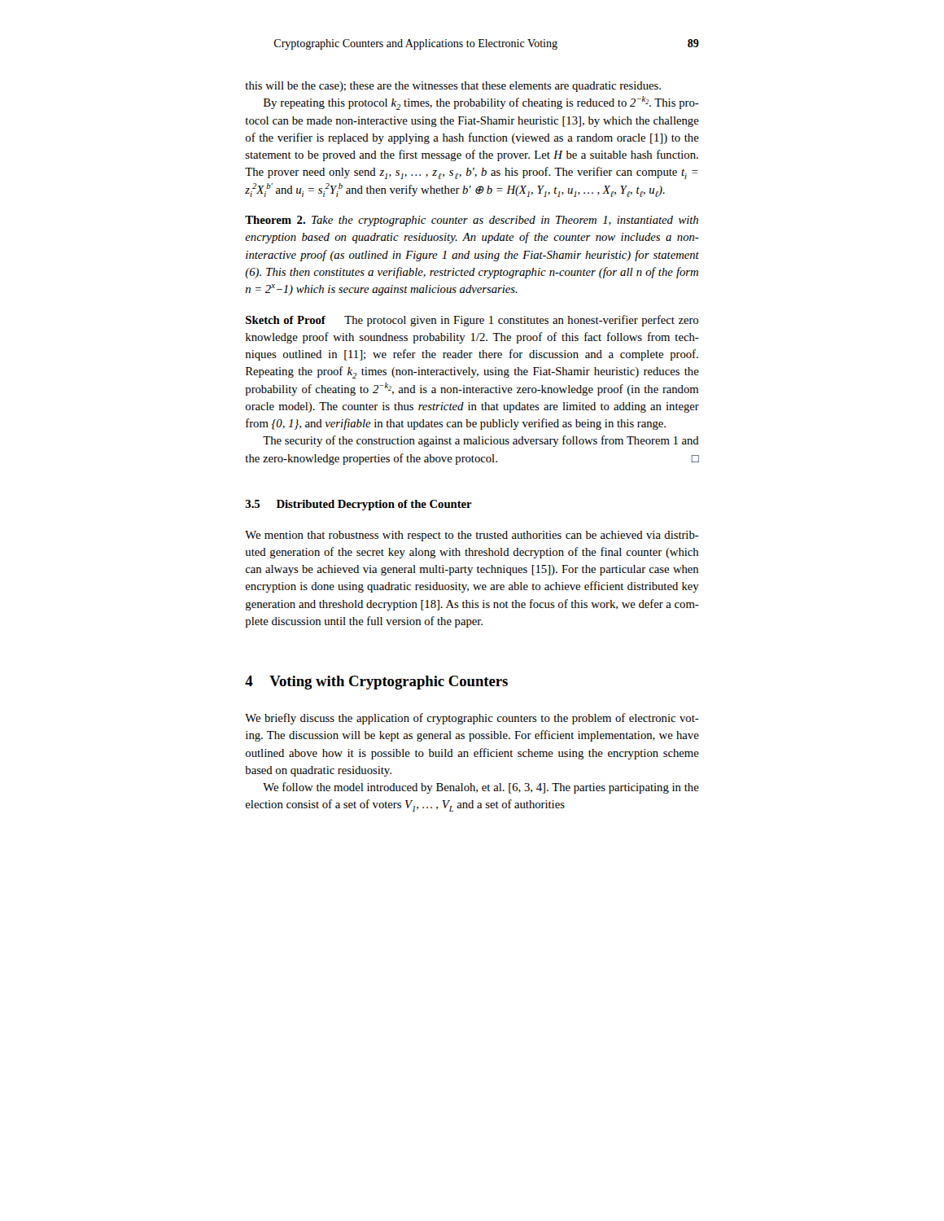Cryptographic Counters and Applications to Electronic Voting 89
this will be the case); these are the witnesses that these elements are quadratic residues.
By repeating this protocol k2 times, the probability of cheating is reduced to 2−k2. This protocol can be made non-interactive using the Fiat-Shamir heuristic [13], by which the challenge of the verifier is replaced by applying a hash function (viewed as a random oracle [1]) to the statement to be proved and the first message of the prover. Let H be a suitable hash function. The prover need only send z1, s1, … , zℓ, sℓ, b′, b as his proof. The verifier can compute ti = zi2Xib′ and ui = si2Yib and then verify whether b′ ⊕ b = H(X1, Y1, t1, u1, … , Xℓ, Yℓ, tℓ, uℓ).
Theorem 2. Take the cryptographic counter as described in Theorem 1, instantiated with encryption based on quadratic residuosity. An update of the counter now includes a non-interactive proof (as outlined in Figure 1 and using the Fiat-Shamir heuristic) for statement (6). This then constitutes a verifiable, restricted cryptographic n-counter (for all n of the form n = 2x−1) which is secure against malicious adversaries.
Sketch of Proof The protocol given in Figure 1 constitutes an honest-verifier perfect zero knowledge proof with soundness probability 1/2. The proof of this fact follows from techniques outlined in [11]; we refer the reader there for discussion and a complete proof. Repeating the proof k2 times (non-interactively, using the Fiat-Shamir heuristic) reduces the probability of cheating to 2−k2, and is a non-interactive zero-knowledge proof (in the random oracle model). The counter is thus restricted in that updates are limited to adding an integer from {0, 1}, and verifiable in that updates can be publicly verified as being in this range.
The security of the construction against a malicious adversary follows from Theorem 1 and the zero-knowledge properties of the above protocol.□
3.5 Distributed Decryption of the Counter
We mention that robustness with respect to the trusted authorities can be achieved via distributed generation of the secret key along with threshold decryption of the final counter (which can always be achieved via general multi-party techniques [15]). For the particular case when encryption is done using quadratic residuosity, we are able to achieve efficient distributed key generation and threshold decryption [18]. As this is not the focus of this work, we defer a complete discussion until the full version of the paper.
4 Voting with Cryptographic Counters
We briefly discuss the application of cryptographic counters to the problem of electronic voting. The discussion will be kept as general as possible. For efficient implementation, we have outlined above how it is possible to build an efficient scheme using the encryption scheme based on quadratic residuosity.
We follow the model introduced by Benaloh, et al. [6, 3, 4]. The parties participating in the election consist of a set of voters V1, … , VL and a set of authorities